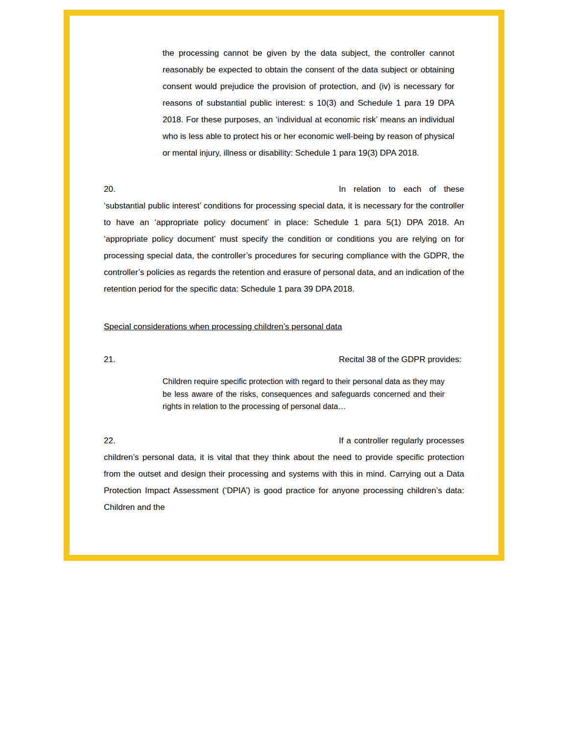the processing cannot be given by the data subject, the controller cannot reasonably be expected to obtain the consent of the data subject or obtaining consent would prejudice the provision of protection, and (iv) is necessary for reasons of substantial public interest: s 10(3) and Schedule 1 para 19 DPA 2018. For these purposes, an ‘individual at economic risk’ means an individual who is less able to protect his or her economic well-being by reason of physical or mental injury, illness or disability: Schedule 1 para 19(3) DPA 2018.
20. In relation to each of these ‘substantial public interest’ conditions for processing special data, it is necessary for the controller to have an ‘appropriate policy document’ in place: Schedule 1 para 5(1) DPA 2018. An ‘appropriate policy document’ must specify the condition or conditions you are relying on for processing special data, the controller’s procedures for securing compliance with the GDPR, the controller’s policies as regards the retention and erasure of personal data, and an indication of the retention period for the specific data: Schedule 1 para 39 DPA 2018.
Special considerations when processing children’s personal data
21. Recital 38 of the GDPR provides:
Children require specific protection with regard to their personal data as they may be less aware of the risks, consequences and safeguards concerned and their rights in relation to the processing of personal data…
22. If a controller regularly processes children’s personal data, it is vital that they think about the need to provide specific protection from the outset and design their processing and systems with this in mind. Carrying out a Data Protection Impact Assessment (‘DPIA’) is good practice for anyone processing children’s data: Children and the